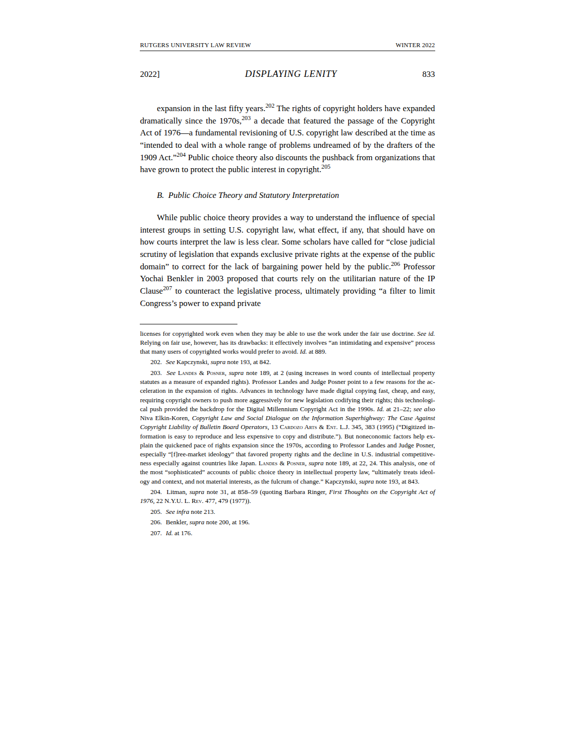Rutgers University Law Review Winter 2022
2022] DISPLAYING LENITY 833
expansion in the last fifty years.202 The rights of copyright holders have expanded dramatically since the 1970s,203 a decade that featured the passage of the Copyright Act of 1976—a fundamental revisioning of U.S. copyright law described at the time as “intended to deal with a whole range of problems undreamed of by the drafters of the 1909 Act.”204 Public choice theory also discounts the pushback from organizations that have grown to protect the public interest in copyright.205
B. Public Choice Theory and Statutory Interpretation
While public choice theory provides a way to understand the influence of special interest groups in setting U.S. copyright law, what effect, if any, that should have on how courts interpret the law is less clear. Some scholars have called for “close judicial scrutiny of legislation that expands exclusive private rights at the expense of the public domain” to correct for the lack of bargaining power held by the public.206 Professor Yochai Benkler in 2003 proposed that courts rely on the utilitarian nature of the IP Clause207 to counteract the legislative process, ultimately providing “a filter to limit Congress’s power to expand private
licenses for copyrighted work even when they may be able to use the work under the fair use doctrine. See id. Relying on fair use, however, has its drawbacks: it effectively involves “an intimidating and expensive” process that many users of copyrighted works would prefer to avoid. Id. at 889.
202. See Kapczynski, supra note 193, at 842.
203. See Landes & Posner, supra note 189, at 2 (using increases in word counts of intellectual property statutes as a measure of expanded rights). Professor Landes and Judge Posner point to a few reasons for the acceleration in the expansion of rights. Advances in technology have made digital copying fast, cheap, and easy, requiring copyright owners to push more aggressively for new legislation codifying their rights; this technological push provided the backdrop for the Digital Millennium Copyright Act in the 1990s. Id. at 21–22; see also Niva Elkin-Koren, Copyright Law and Social Dialogue on the Information Superhighway: The Case Against Copyright Liability of Bulletin Board Operators, 13 Cardozo Arts & Ent. L.J. 345, 383 (1995) (“Digitized information is easy to reproduce and less expensive to copy and distribute.”). But noneconomic factors help explain the quickened pace of rights expansion since the 1970s, according to Professor Landes and Judge Posner, especially “[f]ree-market ideology” that favored property rights and the decline in U.S. industrial competitiveness especially against countries like Japan. Landes & Posner, supra note 189, at 22, 24. This analysis, one of the most “sophisticated” accounts of public choice theory in intellectual property law, “ultimately treats ideology and context, and not material interests, as the fulcrum of change.” Kapczynski, supra note 193, at 843.
204. Litman, supra note 31, at 858–59 (quoting Barbara Ringer, First Thoughts on the Copyright Act of 1976, 22 N.Y.U. L. Rev. 477, 479 (1977)).
205. See infra note 213.
206. Benkler, supra note 200, at 196.
207. Id. at 176.